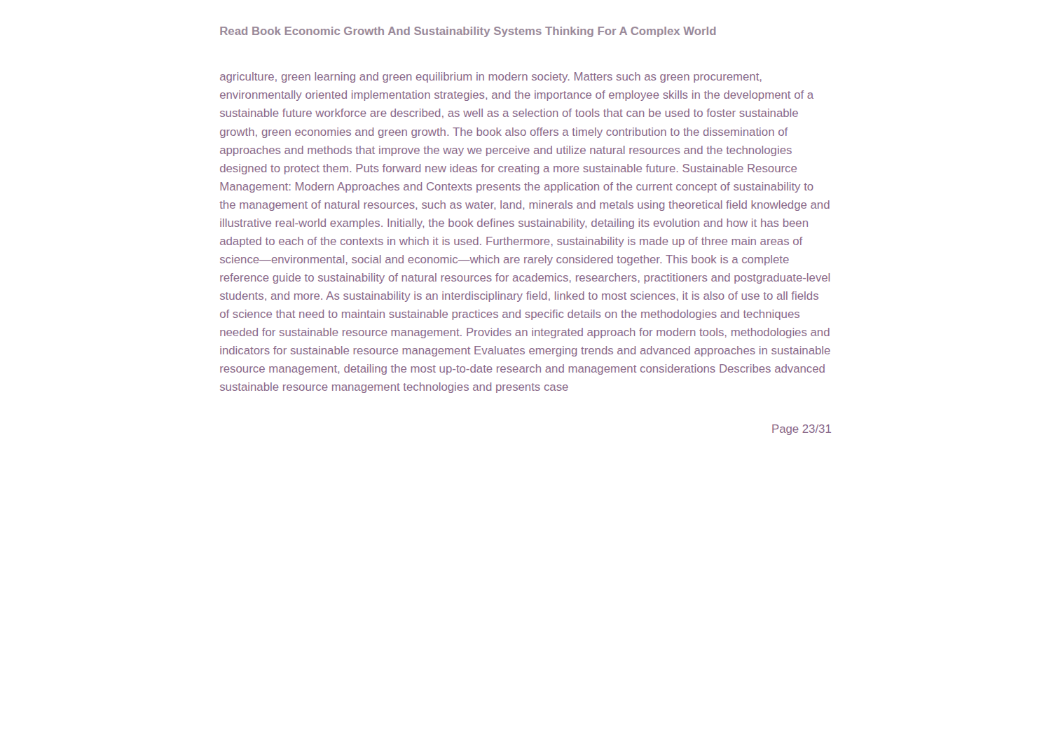Read Book Economic Growth And Sustainability Systems Thinking For A Complex World
agriculture, green learning and green equilibrium in modern society. Matters such as green procurement, environmentally oriented implementation strategies, and the importance of employee skills in the development of a sustainable future workforce are described, as well as a selection of tools that can be used to foster sustainable growth, green economies and green growth. The book also offers a timely contribution to the dissemination of approaches and methods that improve the way we perceive and utilize natural resources and the technologies designed to protect them. Puts forward new ideas for creating a more sustainable future. Sustainable Resource Management: Modern Approaches and Contexts presents the application of the current concept of sustainability to the management of natural resources, such as water, land, minerals and metals using theoretical field knowledge and illustrative real-world examples. Initially, the book defines sustainability, detailing its evolution and how it has been adapted to each of the contexts in which it is used. Furthermore, sustainability is made up of three main areas of science—environmental, social and economic—which are rarely considered together. This book is a complete reference guide to sustainability of natural resources for academics, researchers, practitioners and postgraduate-level students, and more. As sustainability is an interdisciplinary field, linked to most sciences, it is also of use to all fields of science that need to maintain sustainable practices and specific details on the methodologies and techniques needed for sustainable resource management. Provides an integrated approach for modern tools, methodologies and indicators for sustainable resource management Evaluates emerging trends and advanced approaches in sustainable resource management, detailing the most up-to-date research and management considerations Describes advanced sustainable resource management technologies and presents case
Page 23/31